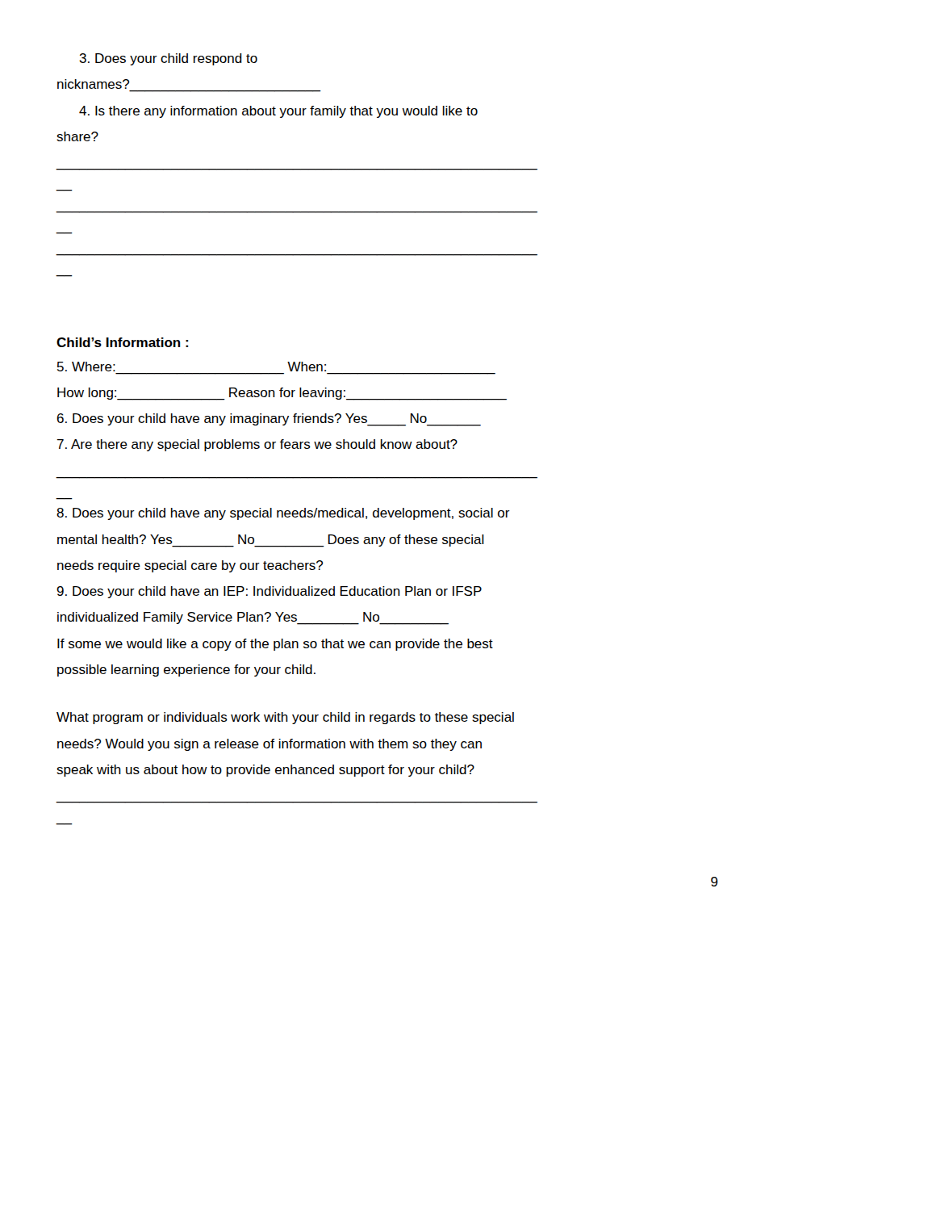3. Does your child respond to
nicknames?_________________________
4. Is there any information about your family that you would like to
share?
_______________________________________________________________
__
_______________________________________________________________
__
_______________________________________________________________
__
Child’s Information :
5. Where:______________________ When:______________________
How long:______________ Reason for leaving:_____________________
6. Does your child have any imaginary friends? Yes_____ No_______
7. Are there any special problems or fears we should know about?
_______________________________________________________________
__
8. Does your child have any special needs/medical, development, social or
mental health? Yes________ No_________ Does any of these special
needs require special care by our teachers?
9. Does your child have an IEP: Individualized Education Plan or IFSP
individualized Family Service Plan? Yes________ No_________
If some we would like a copy of the plan so that we can provide the best
possible learning experience for your child.
What program or individuals work with your child in regards to these special
needs? Would you sign a release of information with them so they can
speak with us about how to provide enhanced support for your child?
_______________________________________________________________
__
9